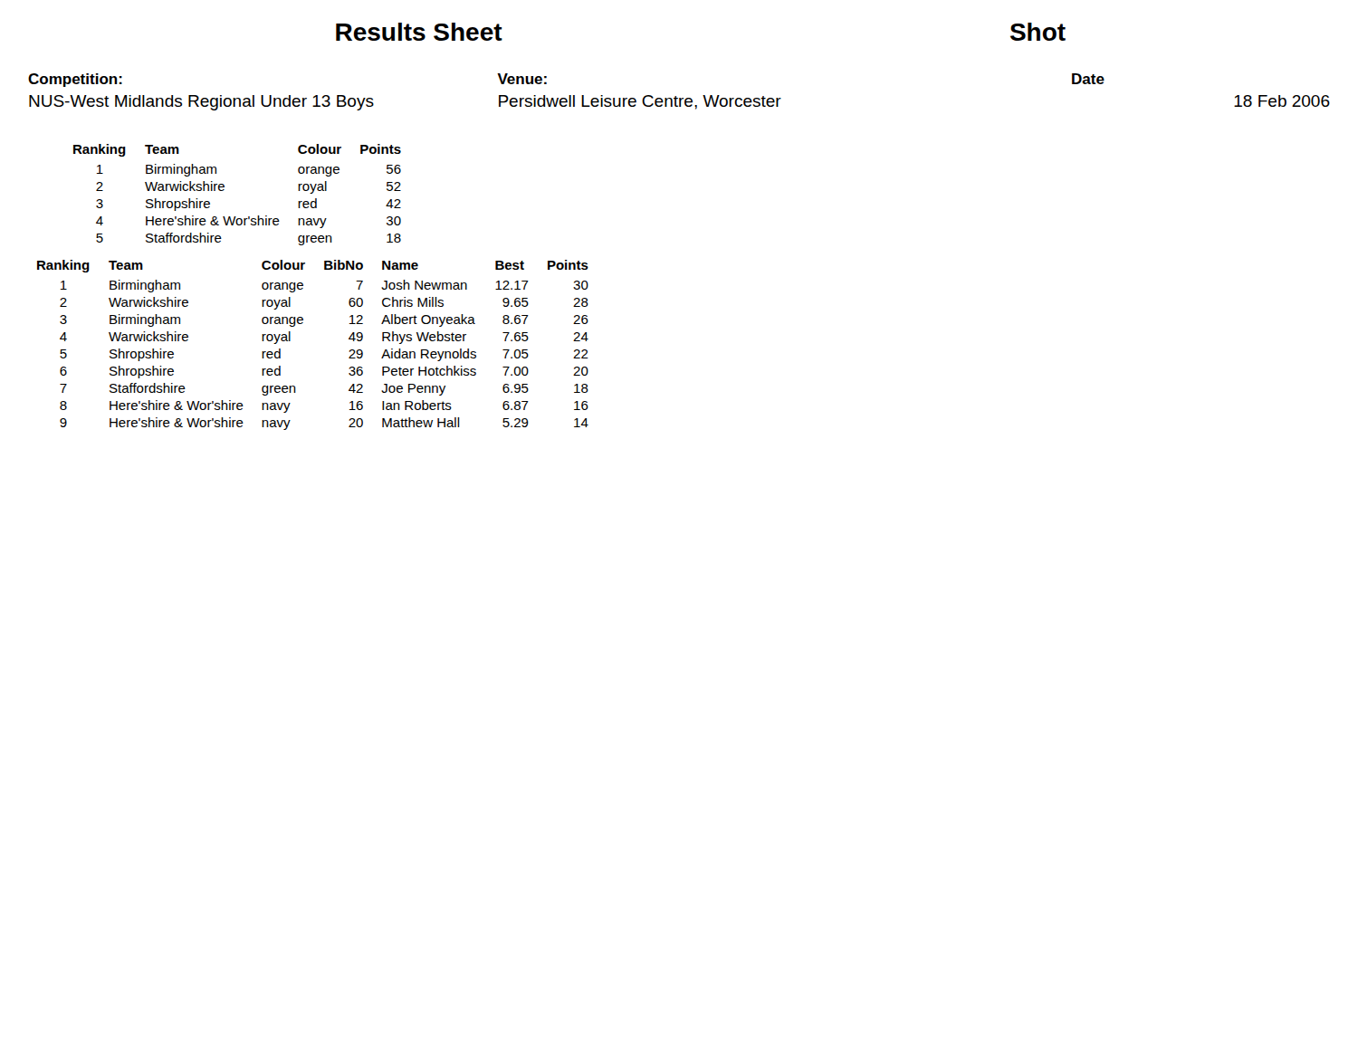Results Sheet
Shot
| Competition: | Venue: | Date |
| --- | --- | --- |
| NUS-West Midlands Regional Under 13 Boys | Persidwell Leisure Centre, Worcester | 18 Feb 2006 |
| Ranking | Team | Colour | Points |
| --- | --- | --- | --- |
| 1 | Birmingham | orange | 56 |
| 2 | Warwickshire | royal | 52 |
| 3 | Shropshire | red | 42 |
| 4 | Here'shire & Wor'shire | navy | 30 |
| 5 | Staffordshire | green | 18 |
| Ranking | Team | Colour | BibNo | Name | Best | Points |
| --- | --- | --- | --- | --- | --- | --- |
| 1 | Birmingham | orange | 7 | Josh Newman | 12.17 | 30 |
| 2 | Warwickshire | royal | 60 | Chris Mills | 9.65 | 28 |
| 3 | Birmingham | orange | 12 | Albert Onyeaka | 8.67 | 26 |
| 4 | Warwickshire | royal | 49 | Rhys Webster | 7.65 | 24 |
| 5 | Shropshire | red | 29 | Aidan Reynolds | 7.05 | 22 |
| 6 | Shropshire | red | 36 | Peter Hotchkiss | 7.00 | 20 |
| 7 | Staffordshire | green | 42 | Joe Penny | 6.95 | 18 |
| 8 | Here'shire & Wor'shire | navy | 16 | Ian Roberts | 6.87 | 16 |
| 9 | Here'shire & Wor'shire | navy | 20 | Matthew Hall | 5.29 | 14 |